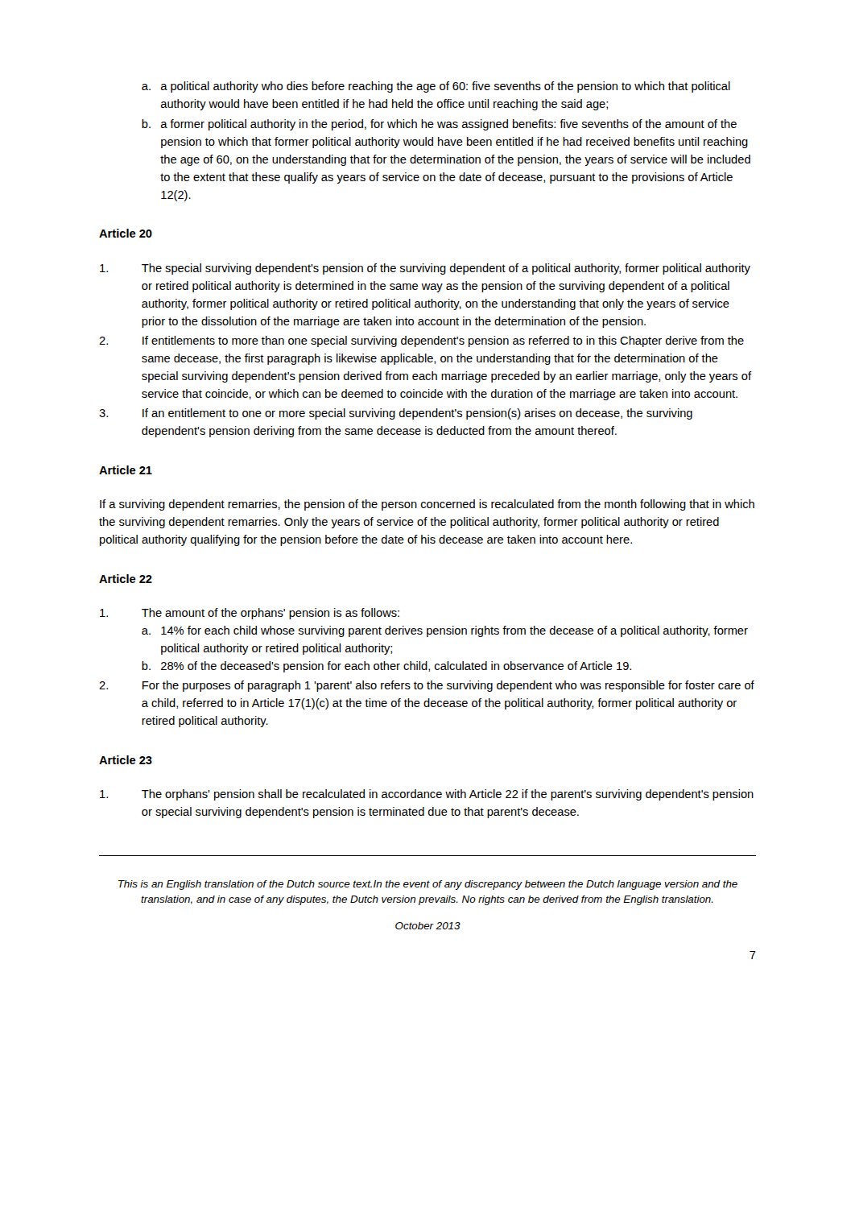a. a political authority who dies before reaching the age of 60: five sevenths of the pension to which that political authority would have been entitled if he had held the office until reaching the said age;
b. a former political authority in the period, for which he was assigned benefits: five sevenths of the amount of the pension to which that former political authority would have been entitled if he had received benefits until reaching the age of 60, on the understanding that for the determination of the pension, the years of service will be included to the extent that these qualify as years of service on the date of decease, pursuant to the provisions of Article 12(2).
Article 20
1. The special surviving dependent's pension of the surviving dependent of a political authority, former political authority or retired political authority is determined in the same way as the pension of the surviving dependent of a political authority, former political authority or retired political authority, on the understanding that only the years of service prior to the dissolution of the marriage are taken into account in the determination of the pension.
2. If entitlements to more than one special surviving dependent's pension as referred to in this Chapter derive from the same decease, the first paragraph is likewise applicable, on the understanding that for the determination of the special surviving dependent's pension derived from each marriage preceded by an earlier marriage, only the years of service that coincide, or which can be deemed to coincide with the duration of the marriage are taken into account.
3. If an entitlement to one or more special surviving dependent's pension(s) arises on decease, the surviving dependent's pension deriving from the same decease is deducted from the amount thereof.
Article 21
If a surviving dependent remarries, the pension of the person concerned is recalculated from the month following that in which the surviving dependent remarries. Only the years of service of the political authority, former political authority or retired political authority qualifying for the pension before the date of his decease are taken into account here.
Article 22
1. The amount of the orphans' pension is as follows:
a. 14% for each child whose surviving parent derives pension rights from the decease of a political authority, former political authority or retired political authority;
b. 28% of the deceased's pension for each other child, calculated in observance of Article 19.
2. For the purposes of paragraph 1 'parent' also refers to the surviving dependent who was responsible for foster care of a child, referred to in Article 17(1)(c) at the time of the decease of the political authority, former political authority or retired political authority.
Article 23
1. The orphans' pension shall be recalculated in accordance with Article 22 if the parent's surviving dependent's pension or special surviving dependent's pension is terminated due to that parent's decease.
This is an English translation of the Dutch source text.In the event of any discrepancy between the Dutch language version and the translation, and in case of any disputes, the Dutch version prevails. No rights can be derived from the English translation.
October 2013
7